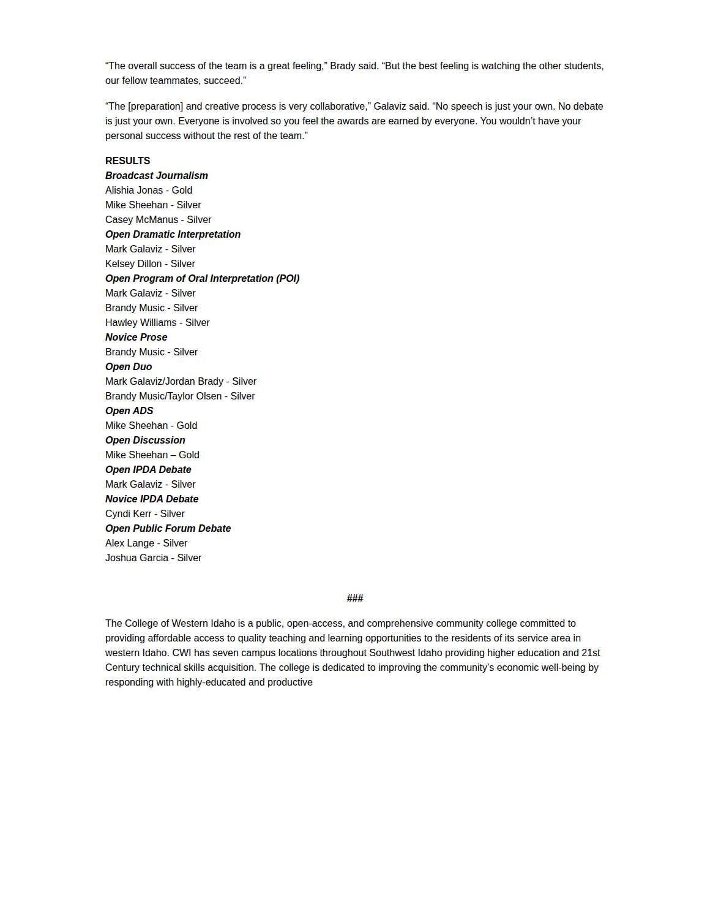“The overall success of the team is a great feeling,” Brady said. “But the best feeling is watching the other students, our fellow teammates, succeed.”
“The [preparation] and creative process is very collaborative,” Galaviz said. “No speech is just your own. No debate is just your own. Everyone is involved so you feel the awards are earned by everyone. You wouldn’t have your personal success without the rest of the team.”
RESULTS
Broadcast Journalism
Alishia Jonas - Gold
Mike Sheehan - Silver
Casey McManus - Silver
Open Dramatic Interpretation
Mark Galaviz - Silver
Kelsey Dillon - Silver
Open Program of Oral Interpretation (POI)
Mark Galaviz - Silver
Brandy Music - Silver
Hawley Williams - Silver
Novice Prose
Brandy Music - Silver
Open Duo
Mark Galaviz/Jordan Brady - Silver
Brandy Music/Taylor Olsen - Silver
Open ADS
Mike Sheehan - Gold
Open Discussion
Mike Sheehan – Gold
Open IPDA Debate
Mark Galaviz - Silver
Novice IPDA Debate
Cyndi Kerr - Silver
Open Public Forum Debate
Alex Lange - Silver
Joshua Garcia - Silver
###
The College of Western Idaho is a public, open-access, and comprehensive community college committed to providing affordable access to quality teaching and learning opportunities to the residents of its service area in western Idaho. CWI has seven campus locations throughout Southwest Idaho providing higher education and 21st Century technical skills acquisition. The college is dedicated to improving the community’s economic well-being by responding with highly-educated and productive